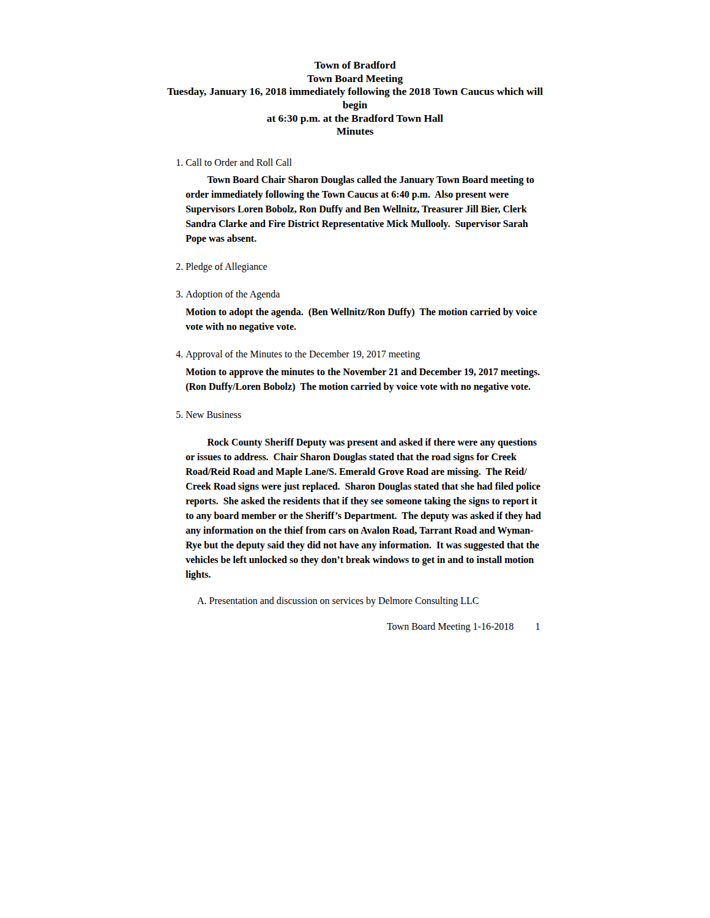Town of Bradford Town Board Meeting Tuesday, January 16, 2018 immediately following the 2018 Town Caucus which will begin at 6:30 p.m. at the Bradford Town Hall Minutes
Call to Order and Roll Call
Town Board Chair Sharon Douglas called the January Town Board meeting to order immediately following the Town Caucus at 6:40 p.m. Also present were Supervisors Loren Bobolz, Ron Duffy and Ben Wellnitz, Treasurer Jill Bier, Clerk Sandra Clarke and Fire District Representative Mick Mullooly. Supervisor Sarah Pope was absent.
Pledge of Allegiance
Adoption of the Agenda
Motion to adopt the agenda. (Ben Wellnitz/Ron Duffy) The motion carried by voice vote with no negative vote.
Approval of the Minutes to the December 19, 2017 meeting
Motion to approve the minutes to the November 21 and December 19, 2017 meetings. (Ron Duffy/Loren Bobolz) The motion carried by voice vote with no negative vote.
New Business
Rock County Sheriff Deputy was present and asked if there were any questions or issues to address. Chair Sharon Douglas stated that the road signs for Creek Road/Reid Road and Maple Lane/S. Emerald Grove Road are missing. The Reid/ Creek Road signs were just replaced. Sharon Douglas stated that she had filed police reports. She asked the residents that if they see someone taking the signs to report it to any board member or the Sheriff’s Department. The deputy was asked if they had any information on the thief from cars on Avalon Road, Tarrant Road and Wyman-Rye but the deputy said they did not have any information. It was suggested that the vehicles be left unlocked so they don’t break windows to get in and to install motion lights.
Presentation and discussion on services by Delmore Consulting LLC
Town Board Meeting 1-16-20181